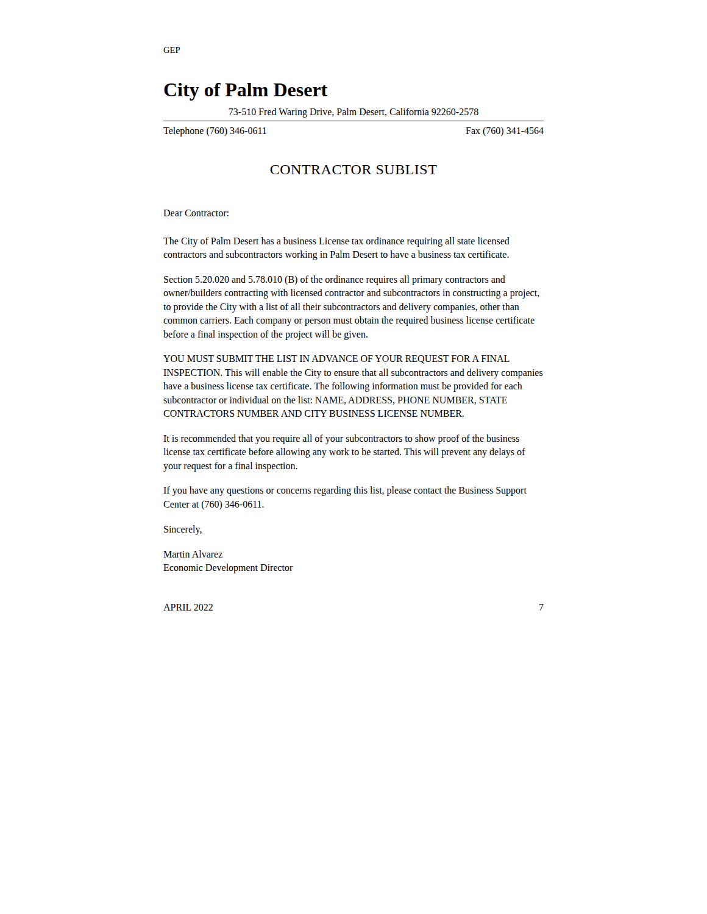GEP
City of Palm Desert
73-510 Fred Waring Drive, Palm Desert, California 92260-2578
Telephone (760) 346-0611 Fax (760) 341-4564
CONTRACTOR SUBLIST
Dear Contractor:
The City of Palm Desert has a business License tax ordinance requiring all state licensed contractors and subcontractors working in Palm Desert to have a business tax certificate.
Section 5.20.020 and 5.78.010 (B) of the ordinance requires all primary contractors and owner/builders contracting with licensed contractor and subcontractors in constructing a project, to provide the City with a list of all their subcontractors and delivery companies, other than common carriers. Each company or person must obtain the required business license certificate before a final inspection of the project will be given.
YOU MUST SUBMIT THE LIST IN ADVANCE OF YOUR REQUEST FOR A FINAL INSPECTION. This will enable the City to ensure that all subcontractors and delivery companies have a business license tax certificate. The following information must be provided for each subcontractor or individual on the list: NAME, ADDRESS, PHONE NUMBER, STATE CONTRACTORS NUMBER AND CITY BUSINESS LICENSE NUMBER.
It is recommended that you require all of your subcontractors to show proof of the business license tax certificate before allowing any work to be started. This will prevent any delays of your request for a final inspection.
If you have any questions or concerns regarding this list, please contact the Business Support Center at (760) 346-0611.
Sincerely,
Martin Alvarez
Economic Development Director
APRIL 2022
7